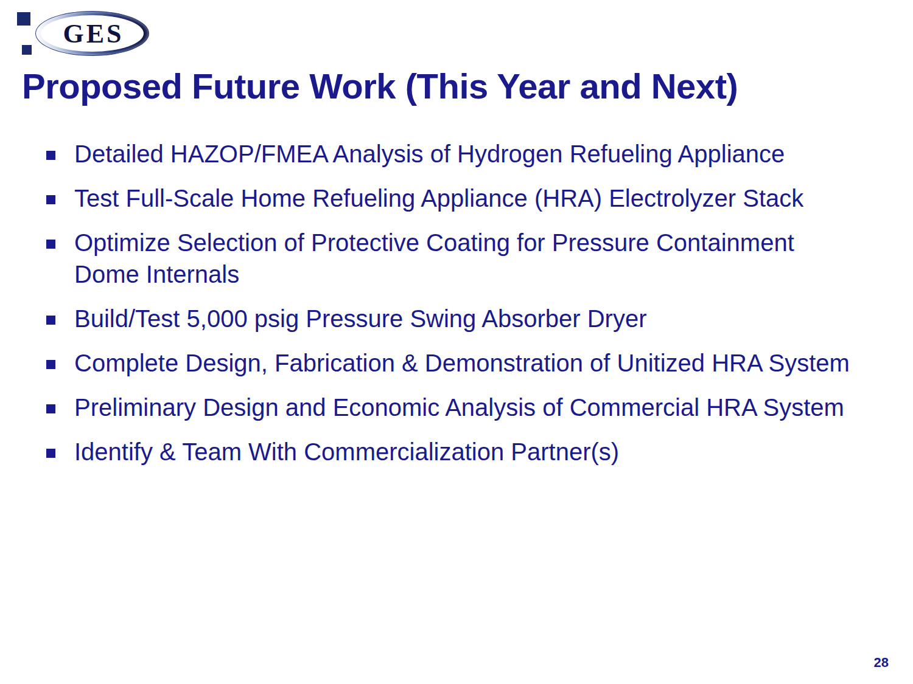GES
Proposed Future Work (This Year and Next)
Detailed HAZOP/FMEA Analysis of Hydrogen Refueling Appliance
Test Full-Scale Home Refueling Appliance (HRA) Electrolyzer Stack
Optimize Selection of Protective Coating for Pressure Containment Dome Internals
Build/Test 5,000 psig Pressure Swing Absorber Dryer
Complete Design, Fabrication & Demonstration of Unitized HRA System
Preliminary Design and Economic Analysis of Commercial HRA System
Identify & Team With Commercialization Partner(s)
28